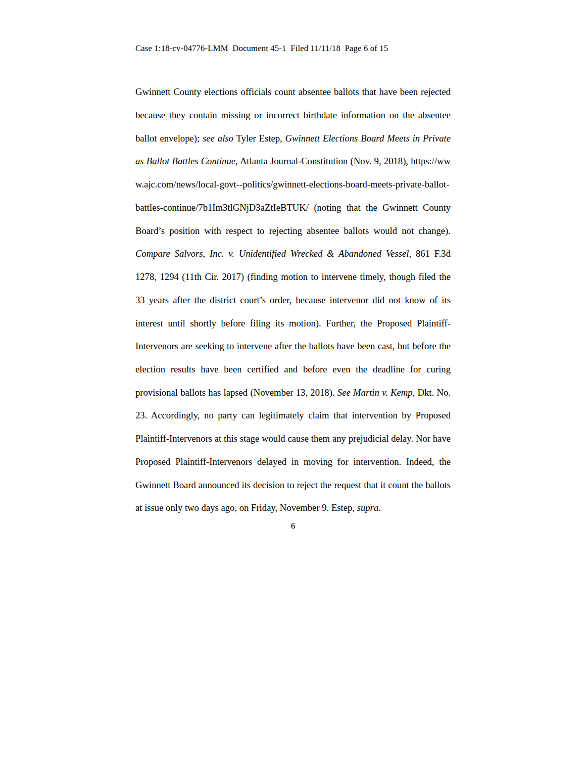Case 1:18-cv-04776-LMM Document 45-1 Filed 11/11/18 Page 6 of 15
Gwinnett County elections officials count absentee ballots that have been rejected because they contain missing or incorrect birthdate information on the absentee ballot envelope); see also Tyler Estep, Gwinnett Elections Board Meets in Private as Ballot Battles Continue, Atlanta Journal-Constitution (Nov. 9, 2018), https://www.ajc.com/news/local-govt--politics/gwinnett-elections-board-meets-private-ballot-battles-continue/7b1Im3tlGNjD3aZtIeBTUK/ (noting that the Gwinnett County Board’s position with respect to rejecting absentee ballots would not change). Compare Salvors, Inc. v. Unidentified Wrecked & Abandoned Vessel, 861 F.3d 1278, 1294 (11th Cir. 2017) (finding motion to intervene timely, though filed the 33 years after the district court’s order, because intervenor did not know of its interest until shortly before filing its motion). Further, the Proposed Plaintiff-Intervenors are seeking to intervene after the ballots have been cast, but before the election results have been certified and before even the deadline for curing provisional ballots has lapsed (November 13, 2018). See Martin v. Kemp, Dkt. No. 23. Accordingly, no party can legitimately claim that intervention by Proposed Plaintiff-Intervenors at this stage would cause them any prejudicial delay. Nor have Proposed Plaintiff-Intervenors delayed in moving for intervention. Indeed, the Gwinnett Board announced its decision to reject the request that it count the ballots at issue only two days ago, on Friday, November 9. Estep, supra.
6